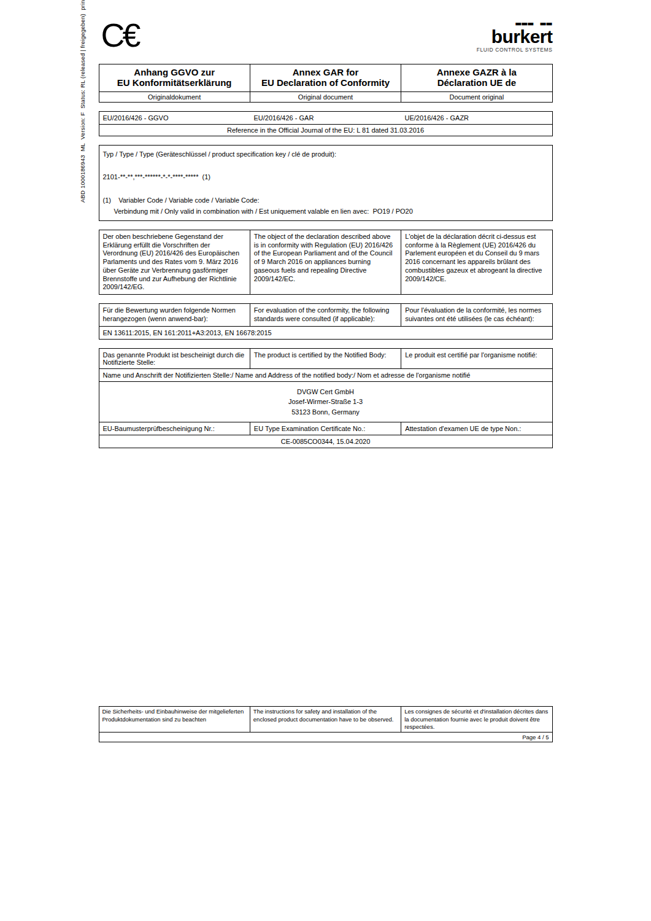ABD 1000186943 ML Version: F Status: RL (released | freigegeben) printed: 24.06.2022
C€
▬▬▬ ▬▬
burkert
FLUID CONTROL SYSTEMS
| Anhang GGVO zur EU Konformitätserklärung | Annex GAR for EU Declaration of Conformity | Annexe GAZR à la Déclaration UE de |
| Originaldokument | Original document | Document original |
| EU/2016/426 - GGVO | EU/2016/426 - GAR | UE/2016/426 - GAZR |
Reference in the Official Journal of the EU: L 81 dated 31.03.2016
Typ / Type / Type (Geräteschlüssel / product specification key / clé de produit):
2101-**-**,***-******-*-*-****-***** (1)
(1) Variabler Code / Variable code / Variable Code:
Verbindung mit / Only valid in combination with / Est uniquement valable en lien avec: PO19 / PO20
| Der oben beschriebene Gegenstand der Erklärung erfüllt die Vorschriften der Verordnung (EU) 2016/426 des Europäischen Parlaments und des Rates vom 9. März 2016 über Geräte zur Verbrennung gasförmiger Brennstoffe und zur Aufhebung der Richtlinie 2009/142/EG. | The object of the declaration described above is in conformity with Regulation (EU) 2016/426 of the European Parliament and of the Council of 9 March 2016 on appliances burning gaseous fuels and repealing Directive 2009/142/EC. | L'objet de la déclaration décrit ci-dessus est conforme à la Règlement (UE) 2016/426 du Parlement européen et du Conseil du 9 mars 2016 concernant les appareils brûlant des combustibles gazeux et abrogeant la directive 2009/142/CE. |
| Für die Bewertung wurden folgende Normen herangezogen (wenn anwend-bar): | For evaluation of the conformity, the following standards were consulted (if applicable): | Pour l'évaluation de la conformité, les normes suivantes ont été utilisées (le cas échéant): |
EN 13611:2015, EN 161:2011+A3:2013, EN 16678:2015
| Das genannte Produkt ist bescheinigt durch die Notifizierte Stelle: | The product is certified by the Notified Body: | Le produit est certifié par l'organisme notifié: |
Name und Anschrift der Notifizierten Stelle:/ Name and Address of the notified body:/ Nom et adresse de l'organisme notifié
DVGW Cert GmbH
Josef-Wirmer-Straße 1-3
53123 Bonn, Germany
| EU-Baumusterprüfbescheinigung Nr.: | EU Type Examination Certificate No.: | Attestation d'examen UE de type Non.: |
CE-0085CO0344, 15.04.2020
| Die Sicherheits- und Einbauhinweise der mitgelieferten Produktdokumentation sind zu beachten | The instructions for safety and installation of the enclosed product documentation have to be observed. | Les consignes de sécurité et d'installation décrites dans la documentation fournie avec le produit doivent être respectées. |
Page 4 / 5